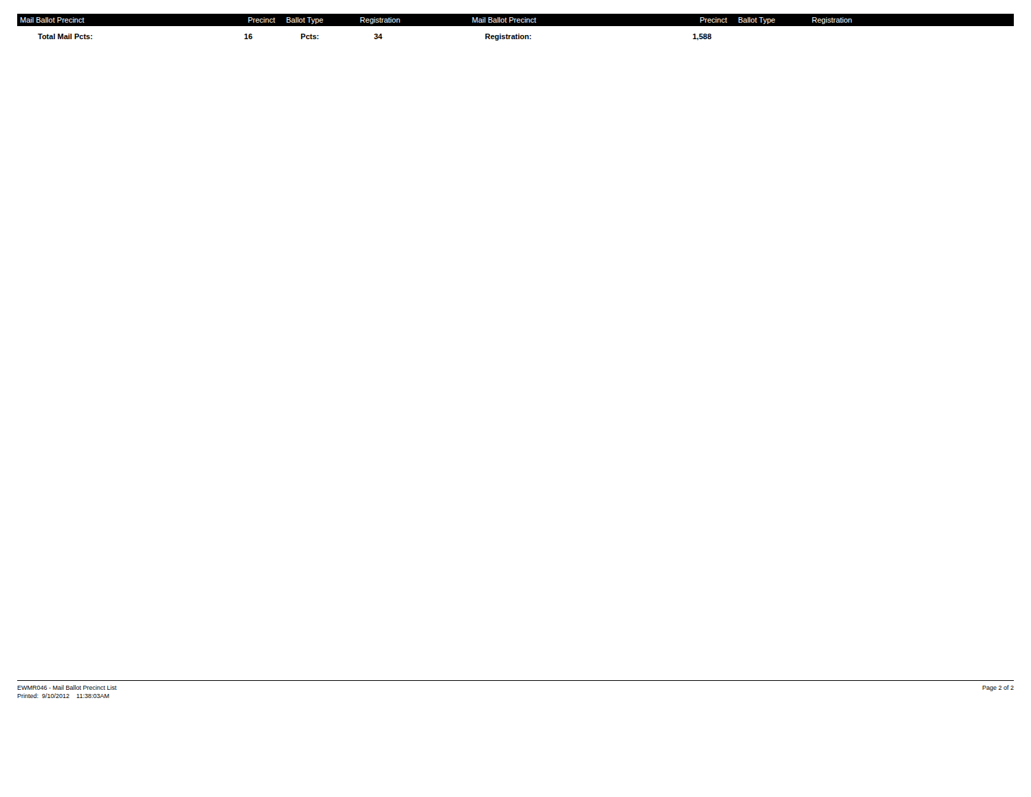| Mail Ballot Precinct | Precinct | Ballot Type | Registration | | Mail Ballot Precinct | Precinct | Ballot Type | Registration | |
| Total Mail Pcts: | 16 | Pcts: | 34 | | Registration: | 1,588 | | | |
EWMR046 - Mail Ballot Precinct List
Printed: 9/10/2012 11:38:03AM
Page 2 of 2